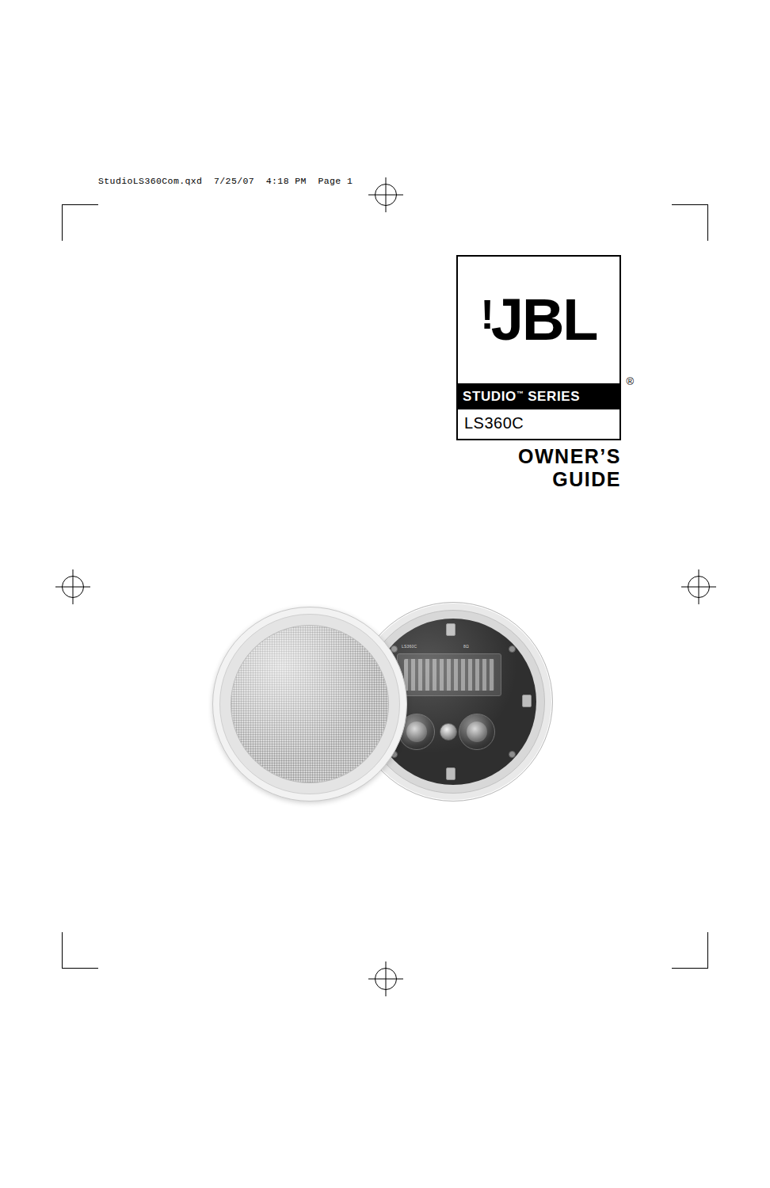StudioLS360Com.qxd 7/25/07 4:18 PM Page 1
!JBL
®
STUDIO™ SERIES
LS360C
OWNER’S GUIDE
LS360C
8Ω
JBL Studio Series LS360C Owner’s Guide cover page.